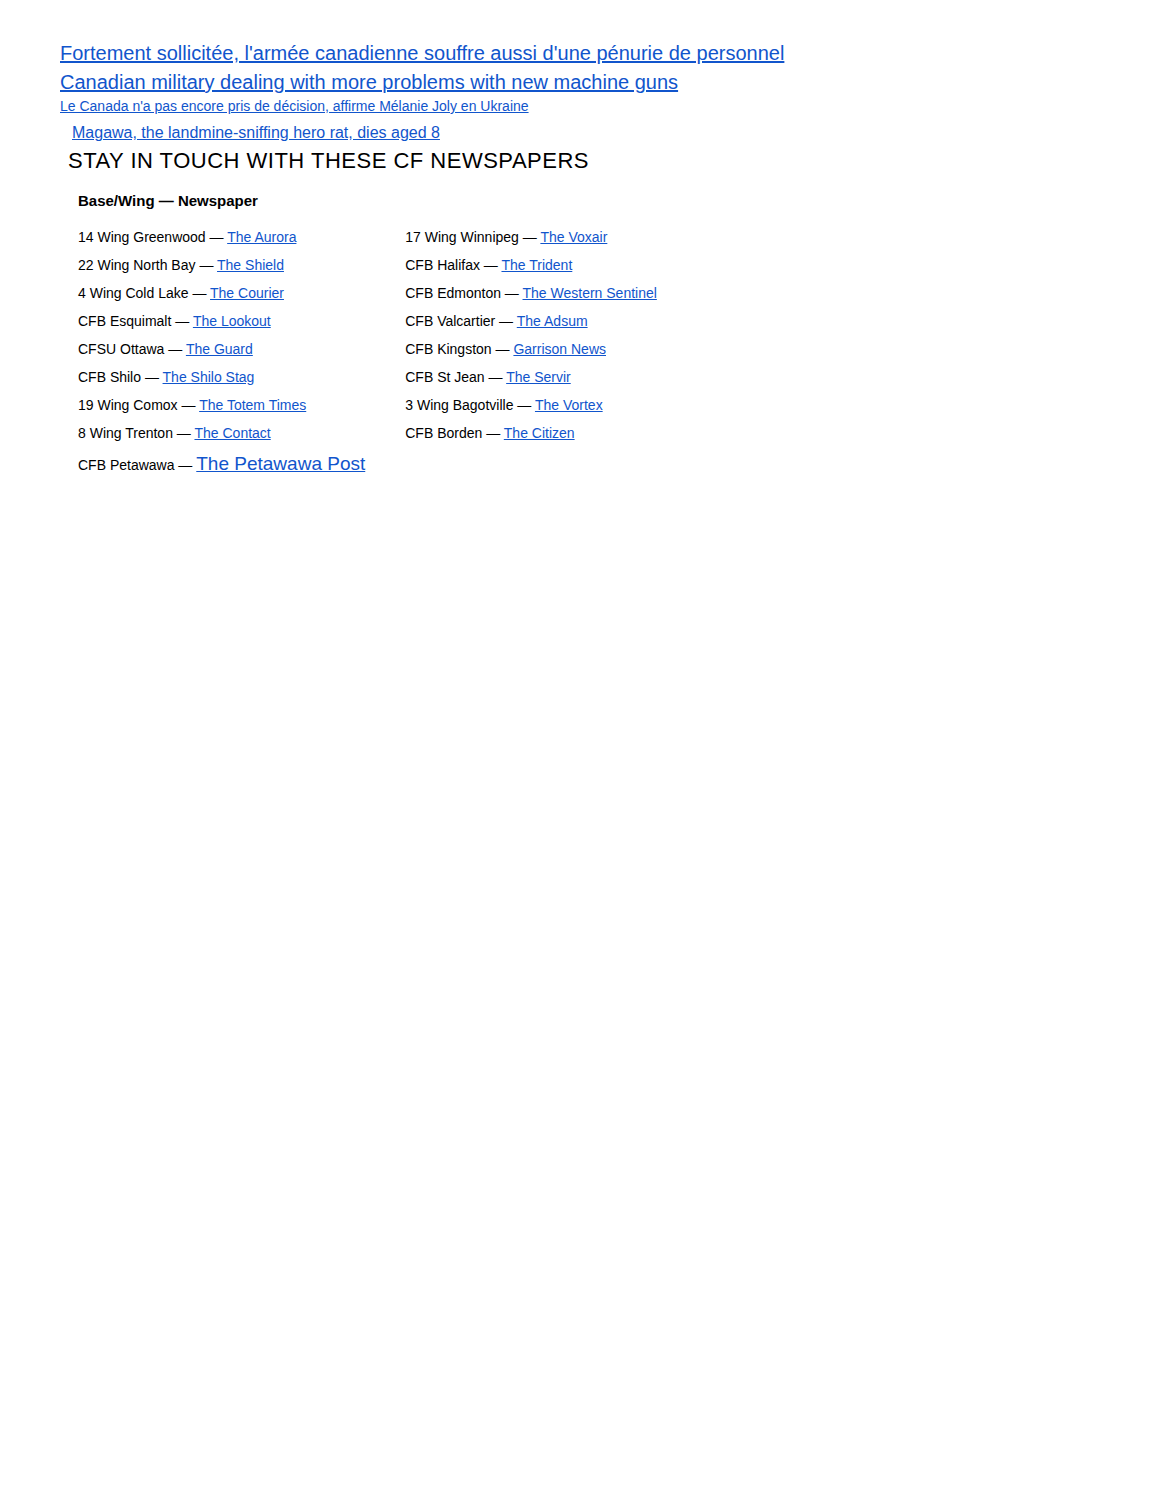Fortement sollicitée, l'armée canadienne souffre aussi d'une pénurie de personnel Canadian military dealing with more problems with new machine guns Le Canada n'a pas encore pris de décision, affirme Mélanie Joly en Ukraine Magawa, the landmine-sniffing hero rat, dies aged 8
STAY IN TOUCH WITH THESE CF NEWSPAPERS
Base/Wing — Newspaper
| 14 Wing Greenwood — The Aurora | 17 Wing Winnipeg — The Voxair |
| 22 Wing North Bay — The Shield | CFB Halifax — The Trident |
| 4 Wing Cold Lake — The Courier | CFB Edmonton — The Western Sentinel |
| CFB Esquimalt — The Lookout | CFB Valcartier — The Adsum |
| CFSU Ottawa — The Guard | CFB Kingston — Garrison News |
| CFB Shilo — The Shilo Stag | CFB St Jean — The Servir |
| 19 Wing Comox — The Totem Times | 3 Wing Bagotville — The Vortex |
| 8 Wing Trenton — The Contact | CFB Borden — The Citizen |
| CFB Petawawa — The Petawawa Post | |